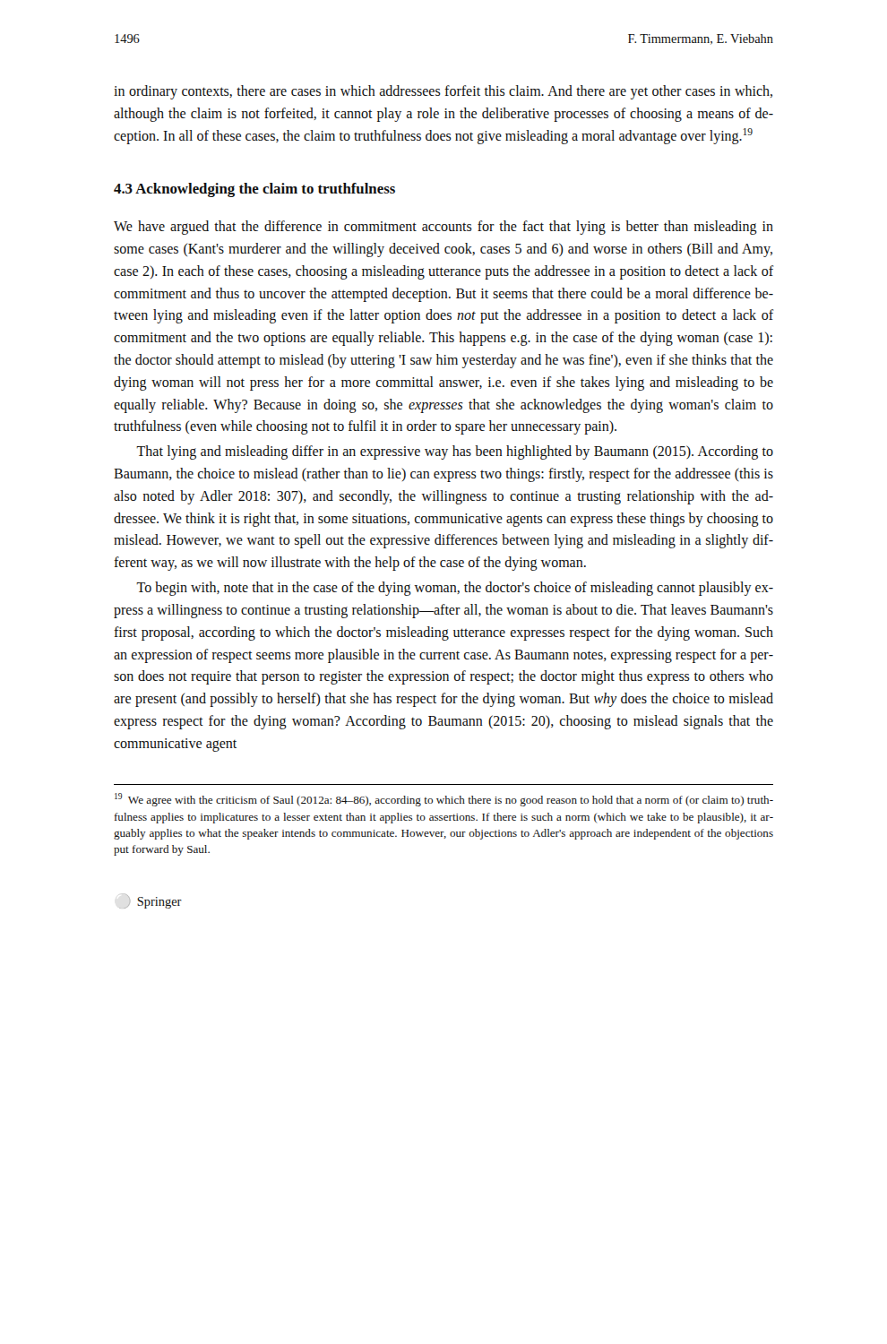1496 F. Timmermann, E. Viebahn
in ordinary contexts, there are cases in which addressees forfeit this claim. And there are yet other cases in which, although the claim is not forfeited, it cannot play a role in the deliberative processes of choosing a means of deception. In all of these cases, the claim to truthfulness does not give misleading a moral advantage over lying.19
4.3 Acknowledging the claim to truthfulness
We have argued that the difference in commitment accounts for the fact that lying is better than misleading in some cases (Kant's murderer and the willingly deceived cook, cases 5 and 6) and worse in others (Bill and Amy, case 2). In each of these cases, choosing a misleading utterance puts the addressee in a position to detect a lack of commitment and thus to uncover the attempted deception. But it seems that there could be a moral difference between lying and misleading even if the latter option does not put the addressee in a position to detect a lack of commitment and the two options are equally reliable. This happens e.g. in the case of the dying woman (case 1): the doctor should attempt to mislead (by uttering 'I saw him yesterday and he was fine'), even if she thinks that the dying woman will not press her for a more committal answer, i.e. even if she takes lying and misleading to be equally reliable. Why? Because in doing so, she expresses that she acknowledges the dying woman's claim to truthfulness (even while choosing not to fulfil it in order to spare her unnecessary pain).
That lying and misleading differ in an expressive way has been highlighted by Baumann (2015). According to Baumann, the choice to mislead (rather than to lie) can express two things: firstly, respect for the addressee (this is also noted by Adler 2018: 307), and secondly, the willingness to continue a trusting relationship with the addressee. We think it is right that, in some situations, communicative agents can express these things by choosing to mislead. However, we want to spell out the expressive differences between lying and misleading in a slightly different way, as we will now illustrate with the help of the case of the dying woman.
To begin with, note that in the case of the dying woman, the doctor's choice of misleading cannot plausibly express a willingness to continue a trusting relationship—after all, the woman is about to die. That leaves Baumann's first proposal, according to which the doctor's misleading utterance expresses respect for the dying woman. Such an expression of respect seems more plausible in the current case. As Baumann notes, expressing respect for a person does not require that person to register the expression of respect; the doctor might thus express to others who are present (and possibly to herself) that she has respect for the dying woman. But why does the choice to mislead express respect for the dying woman? According to Baumann (2015: 20), choosing to mislead signals that the communicative agent
19 We agree with the criticism of Saul (2012a: 84–86), according to which there is no good reason to hold that a norm of (or claim to) truthfulness applies to implicatures to a lesser extent than it applies to assertions. If there is such a norm (which we take to be plausible), it arguably applies to what the speaker intends to communicate. However, our objections to Adler's approach are independent of the objections put forward by Saul.
⚪ Springer